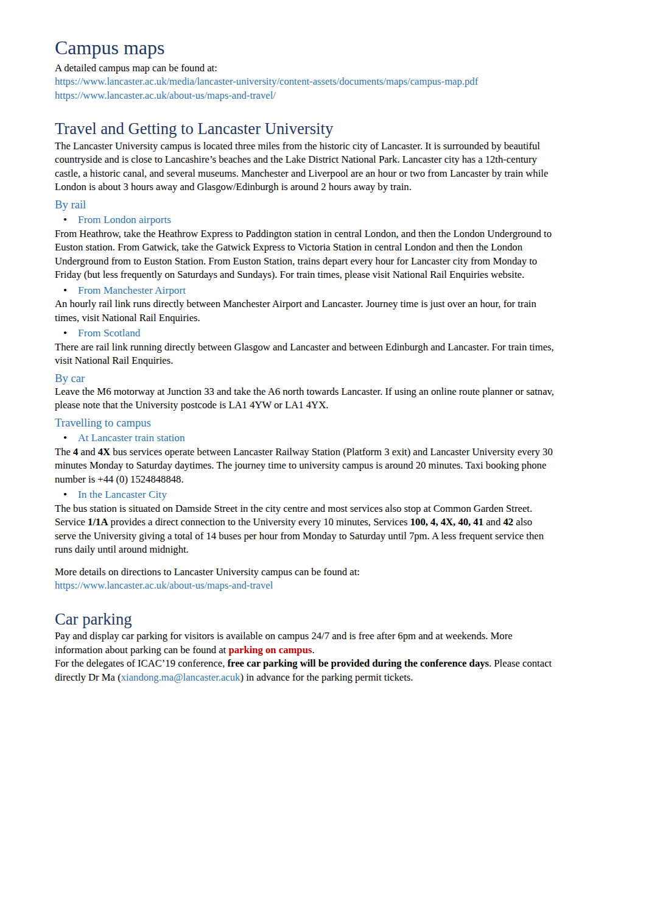Campus maps
A detailed campus map can be found at:
https://www.lancaster.ac.uk/media/lancaster-university/content-assets/documents/maps/campus-map.pdf
https://www.lancaster.ac.uk/about-us/maps-and-travel/
Travel and Getting to Lancaster University
The Lancaster University campus is located three miles from the historic city of Lancaster. It is surrounded by beautiful countryside and is close to Lancashire’s beaches and the Lake District National Park. Lancaster city has a 12th-century castle, a historic canal, and several museums. Manchester and Liverpool are an hour or two from Lancaster by train while London is about 3 hours away and Glasgow/Edinburgh is around 2 hours away by train.
By rail
From London airports
From Heathrow, take the Heathrow Express to Paddington station in central London, and then the London Underground to Euston station. From Gatwick, take the Gatwick Express to Victoria Station in central London and then the London Underground from to Euston Station. From Euston Station, trains depart every hour for Lancaster city from Monday to Friday (but less frequently on Saturdays and Sundays). For train times, please visit National Rail Enquiries website.
From Manchester Airport
An hourly rail link runs directly between Manchester Airport and Lancaster. Journey time is just over an hour, for train times, visit National Rail Enquiries.
From Scotland
There are rail link running directly between Glasgow and Lancaster and between Edinburgh and Lancaster. For train times, visit National Rail Enquiries.
By car
Leave the M6 motorway at Junction 33 and take the A6 north towards Lancaster. If using an online route planner or satnav, please note that the University postcode is LA1 4YW or LA1 4YX.
Travelling to campus
At Lancaster train station
The 4 and 4X bus services operate between Lancaster Railway Station (Platform 3 exit) and Lancaster University every 30 minutes Monday to Saturday daytimes. The journey time to university campus is around 20 minutes. Taxi booking phone number is +44 (0) 1524848848.
In the Lancaster City
The bus station is situated on Damside Street in the city centre and most services also stop at Common Garden Street. Service 1/1A provides a direct connection to the University every 10 minutes, Services 100, 4, 4X, 40, 41 and 42 also serve the University giving a total of 14 buses per hour from Monday to Saturday until 7pm. A less frequent service then runs daily until around midnight.
More details on directions to Lancaster University campus can be found at:
https://www.lancaster.ac.uk/about-us/maps-and-travel
Car parking
Pay and display car parking for visitors is available on campus 24/7 and is free after 6pm and at weekends. More information about parking can be found at parking on campus.
For the delegates of ICAC’19 conference, free car parking will be provided during the conference days. Please contact directly Dr Ma (xiandong.ma@lancaster.acuk) in advance for the parking permit tickets.